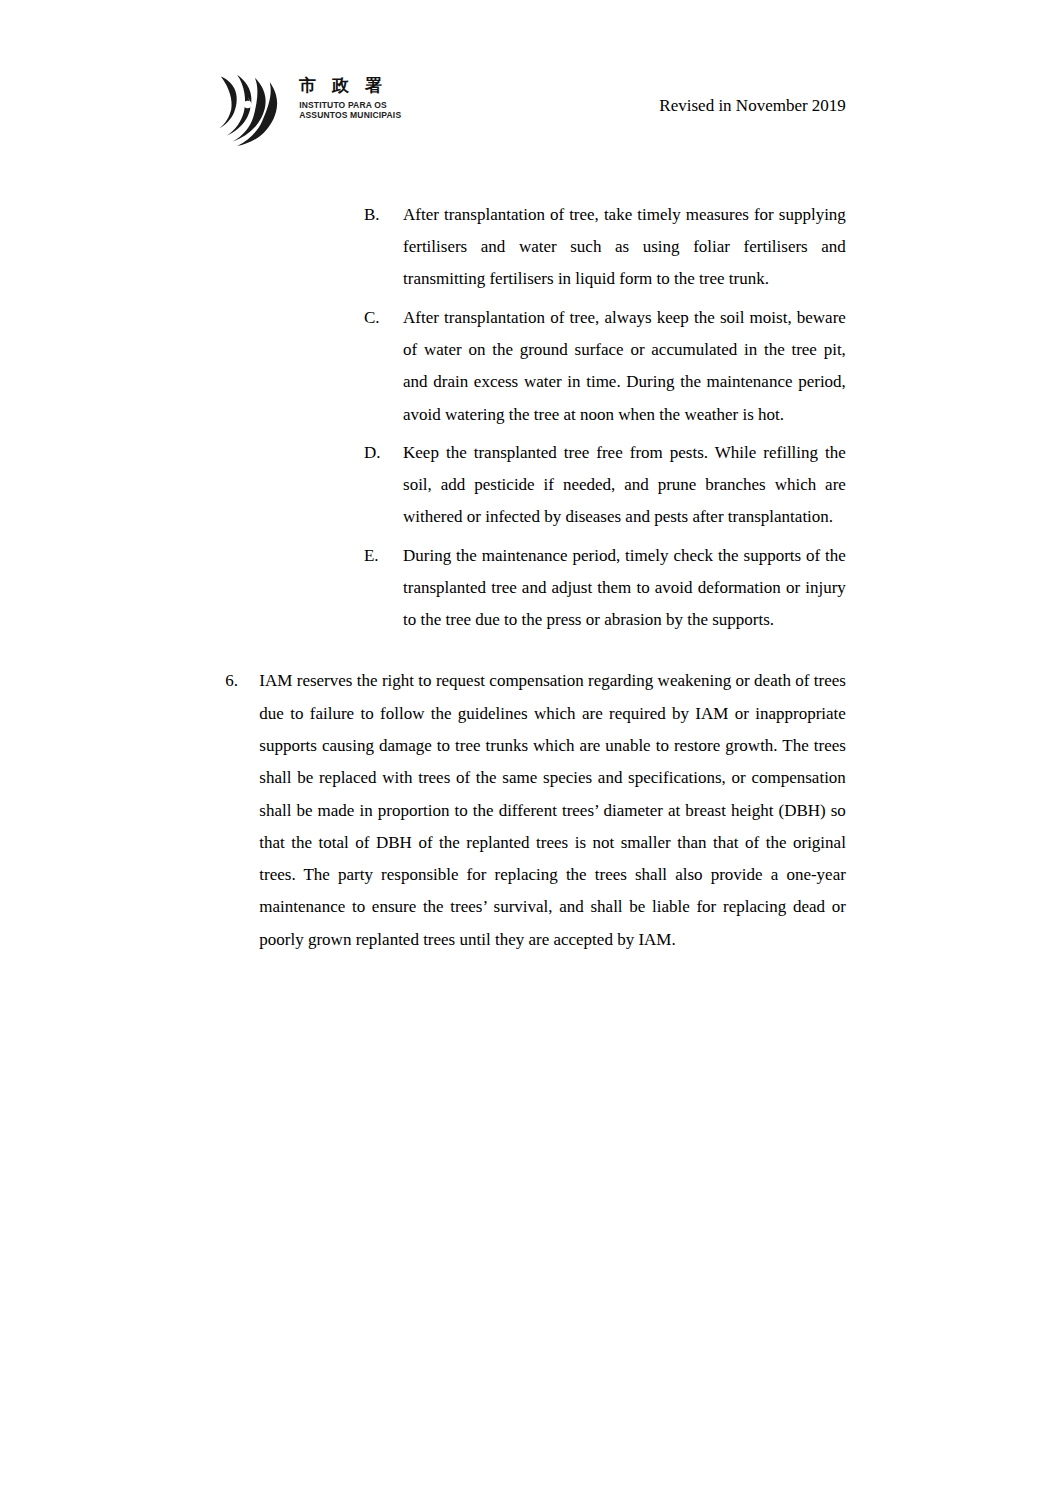市 政 署
INSTITUTO PARA OS
ASSUNTOS MUNICIPAIS
Revised in November 2019
B. After transplantation of tree, take timely measures for supplying fertilisers and water such as using foliar fertilisers and transmitting fertilisers in liquid form to the tree trunk.
C. After transplantation of tree, always keep the soil moist, beware of water on the ground surface or accumulated in the tree pit, and drain excess water in time. During the maintenance period, avoid watering the tree at noon when the weather is hot.
D. Keep the transplanted tree free from pests. While refilling the soil, add pesticide if needed, and prune branches which are withered or infected by diseases and pests after transplantation.
E. During the maintenance period, timely check the supports of the transplanted tree and adjust them to avoid deformation or injury to the tree due to the press or abrasion by the supports.
6. IAM reserves the right to request compensation regarding weakening or death of trees due to failure to follow the guidelines which are required by IAM or inappropriate supports causing damage to tree trunks which are unable to restore growth. The trees shall be replaced with trees of the same species and specifications, or compensation shall be made in proportion to the different trees’ diameter at breast height (DBH) so that the total of DBH of the replanted trees is not smaller than that of the original trees. The party responsible for replacing the trees shall also provide a one-year maintenance to ensure the trees’ survival, and shall be liable for replacing dead or poorly grown replanted trees until they are accepted by IAM.